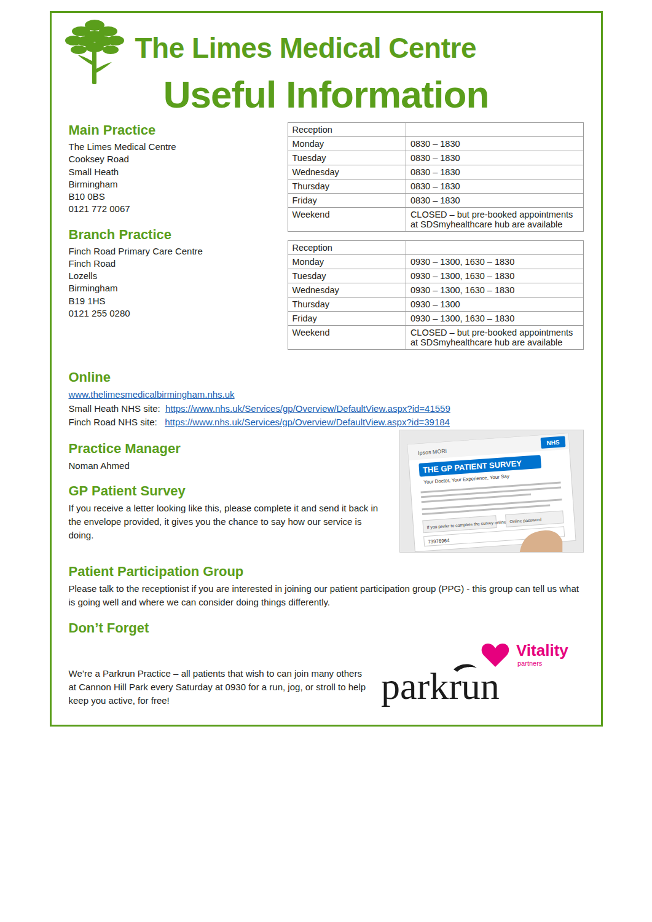The Limes Medical Centre
Useful Information
Main Practice
The Limes Medical Centre
Cooksey Road
Small Heath
Birmingham
B10 0BS
0121 772 0067
Branch Practice
Finch Road Primary Care Centre
Finch Road
Lozells
Birmingham
B19 1HS
0121 255 0280
| Reception | |
| Monday | 0830 – 1830 |
| Tuesday | 0830 – 1830 |
| Wednesday | 0830 – 1830 |
| Thursday | 0830 – 1830 |
| Friday | 0830 – 1830 |
| Weekend | CLOSED – but pre-booked appointments at SDSmyhealthcare hub are available |
| Reception | |
| Monday | 0930 – 1300, 1630 – 1830 |
| Tuesday | 0930 – 1300, 1630 – 1830 |
| Wednesday | 0930 – 1300, 1630 – 1830 |
| Thursday | 0930 – 1300 |
| Friday | 0930 – 1300, 1630 – 1830 |
| Weekend | CLOSED – but pre-booked appointments at SDSmyhealthcare hub are available |
Online
www.thelimesmedicalbirmingham.nhs.uk
Small Heath NHS site: https://www.nhs.uk/Services/gp/Overview/DefaultView.aspx?id=41559
Finch Road NHS site: https://www.nhs.uk/Services/gp/Overview/DefaultView.aspx?id=39184
Practice Manager
Noman Ahmed
GP Patient Survey
If you receive a letter looking like this, please complete it and send it back in the envelope provided, it gives you the chance to say how our service is doing.
Ipsos MORI NHS THE GP PATIENT SURVEY Your Doctor, Your Experience, Your Say If you prefer to complete the survey online… Online password 73976964
Patient Participation Group
Please talk to the receptionist if you are interested in joining our patient participation group (PPG) - this group can tell us what is going well and where we can consider doing things differently.
Don’t Forget
We’re a Parkrun Practice – all patients that wish to can join many others at Cannon Hill Park every Saturday at 0930 for a run, jog, or stroll to help keep you active, for free!
Vitality partners parkrun